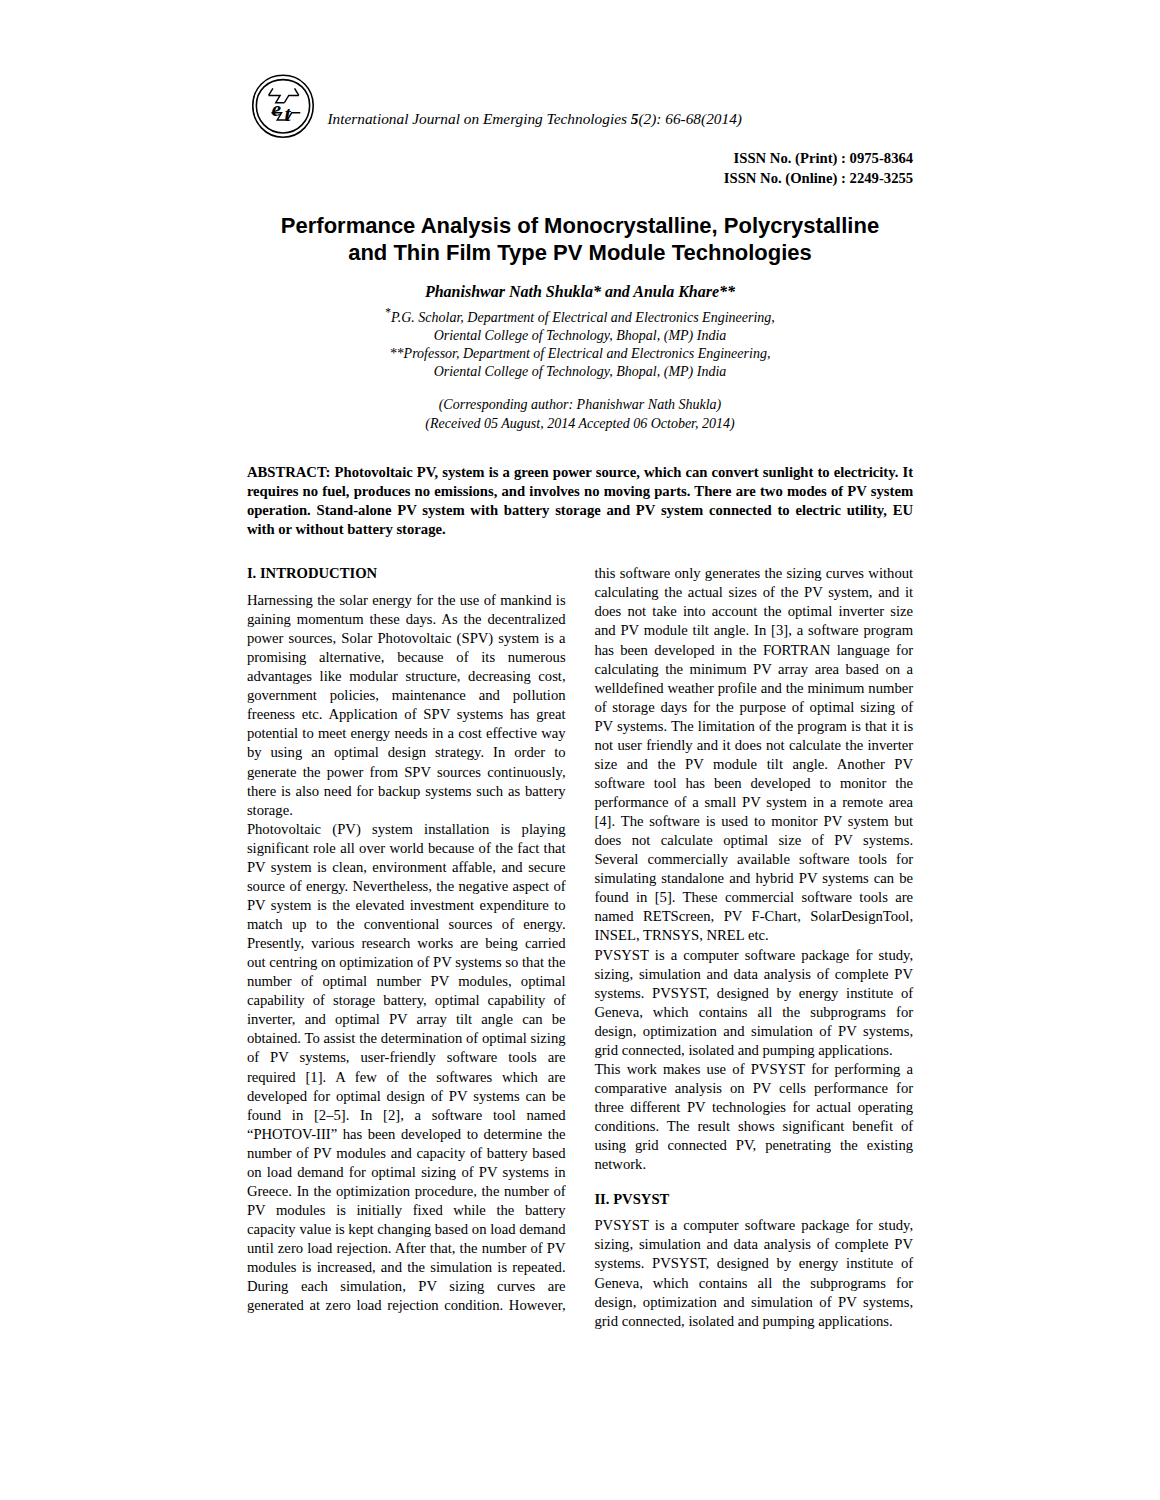e t
International Journal on Emerging Technologies 5(2): 66-68(2014)
ISSN No. (Print) : 0975-8364
ISSN No. (Online) : 2249-3255
Performance Analysis of Monocrystalline, Polycrystalline and Thin Film Type PV Module Technologies
Phanishwar Nath Shukla* and Anula Khare**
*P.G. Scholar, Department of Electrical and Electronics Engineering,
Oriental College of Technology, Bhopal, (MP) India
**Professor, Department of Electrical and Electronics Engineering,
Oriental College of Technology, Bhopal, (MP) India
(Corresponding author: Phanishwar Nath Shukla)
(Received 05 August, 2014 Accepted 06 October, 2014)
ABSTRACT: Photovoltaic PV, system is a green power source, which can convert sunlight to electricity. It requires no fuel, produces no emissions, and involves no moving parts. There are two modes of PV system operation. Stand-alone PV system with battery storage and PV system connected to electric utility, EU with or without battery storage.
I. INTRODUCTION
Harnessing the solar energy for the use of mankind is gaining momentum these days. As the decentralized power sources, Solar Photovoltaic (SPV) system is a promising alternative, because of its numerous advantages like modular structure, decreasing cost, government policies, maintenance and pollution freeness etc. Application of SPV systems has great potential to meet energy needs in a cost effective way by using an optimal design strategy. In order to generate the power from SPV sources continuously, there is also need for backup systems such as battery storage.
Photovoltaic (PV) system installation is playing significant role all over world because of the fact that PV system is clean, environment affable, and secure source of energy. Nevertheless, the negative aspect of PV system is the elevated investment expenditure to match up to the conventional sources of energy. Presently, various research works are being carried out centring on optimization of PV systems so that the number of optimal number PV modules, optimal capability of storage battery, optimal capability of inverter, and optimal PV array tilt angle can be obtained. To assist the determination of optimal sizing of PV systems, user-friendly software tools are required [1]. A few of the softwares which are developed for optimal design of PV systems can be found in [2–5]. In [2], a software tool named “PHOTOV-III” has been developed to determine the number of PV modules and capacity of battery based on load demand for optimal sizing of PV systems in Greece. In the optimization procedure, the number of PV modules is initially fixed while the battery capacity value is kept changing based on load demand until zero load rejection. After that, the number of PV modules is increased, and the simulation is repeated. During each simulation, PV sizing curves are generated at zero load rejection condition. However, this software only generates the sizing curves without calculating the actual sizes of the PV system, and it does not take into account the optimal inverter size and PV module tilt angle. In [3], a software program has been developed in the FORTRAN language for calculating the minimum PV array area based on a welldefined weather profile and the minimum number of storage days for the purpose of optimal sizing of PV systems. The limitation of the program is that it is not user friendly and it does not calculate the inverter size and the PV module tilt angle. Another PV software tool has been developed to monitor the performance of a small PV system in a remote area [4]. The software is used to monitor PV system but does not calculate optimal size of PV systems. Several commercially available software tools for simulating standalone and hybrid PV systems can be found in [5]. These commercial software tools are named RETScreen, PV F-Chart, SolarDesignTool, INSEL, TRNSYS, NREL etc.
PVSYST is a computer software package for study, sizing, simulation and data analysis of complete PV systems. PVSYST, designed by energy institute of Geneva, which contains all the subprograms for design, optimization and simulation of PV systems, grid connected, isolated and pumping applications.
This work makes use of PVSYST for performing a comparative analysis on PV cells performance for three different PV technologies for actual operating conditions. The result shows significant benefit of using grid connected PV, penetrating the existing network.
II. PVSYST
PVSYST is a computer software package for study, sizing, simulation and data analysis of complete PV systems. PVSYST, designed by energy institute of Geneva, which contains all the subprograms for design, optimization and simulation of PV systems, grid connected, isolated and pumping applications.